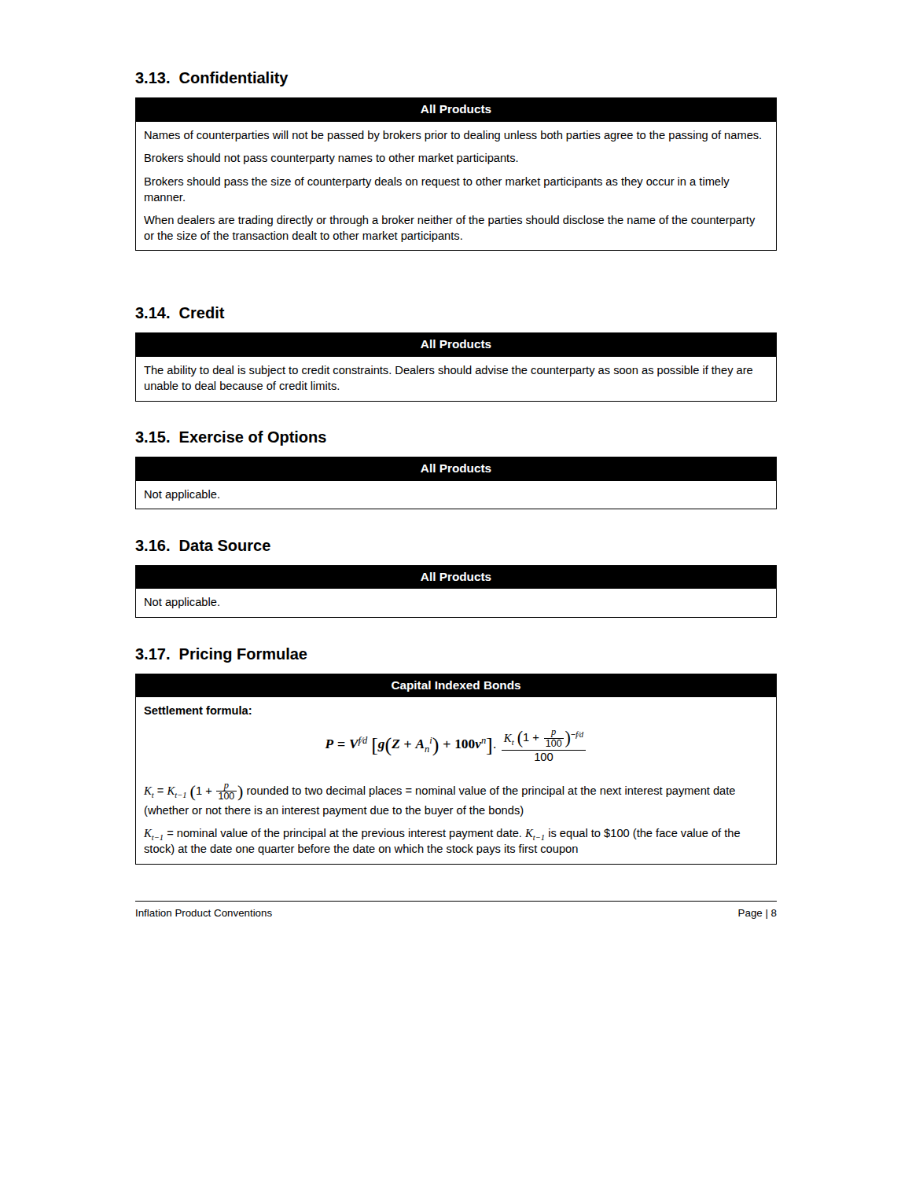3.13. Confidentiality
| All Products |
| --- |
| Names of counterparties will not be passed by brokers prior to dealing unless both parties agree to the passing of names. Brokers should not pass counterparty names to other market participants. Brokers should pass the size of counterparty deals on request to other market participants as they occur in a timely manner. When dealers are trading directly or through a broker neither of the parties should disclose the name of the counterparty or the size of the transaction dealt to other market participants. |
3.14. Credit
| All Products |
| --- |
| The ability to deal is subject to credit constraints. Dealers should advise the counterparty as soon as possible if they are unable to deal because of credit limits. |
3.15. Exercise of Options
| All Products |
| --- |
| Not applicable. |
3.16. Data Source
| All Products |
| --- |
| Not applicable. |
3.17. Pricing Formulae
| Capital Indexed Bonds |
| --- |
| Settlement formula: P = V f ⁄ d [ g ( Z + A n i ) + 100 v n ] . K t ( 1 + p 100 ) − f ⁄ d 100 K t = K t−1 ( 1 + p 100 ) rounded to two decimal places = nominal value of the principal at the next interest payment date (whether or not there is an interest payment due to the buyer of the bonds) K t−1 = nominal value of the principal at the previous interest payment date. K t−1 is equal to $100 (the face value of the stock) at the date one quarter before the date on which the stock pays its first coupon |
Inflation Product Conventions Page | 8